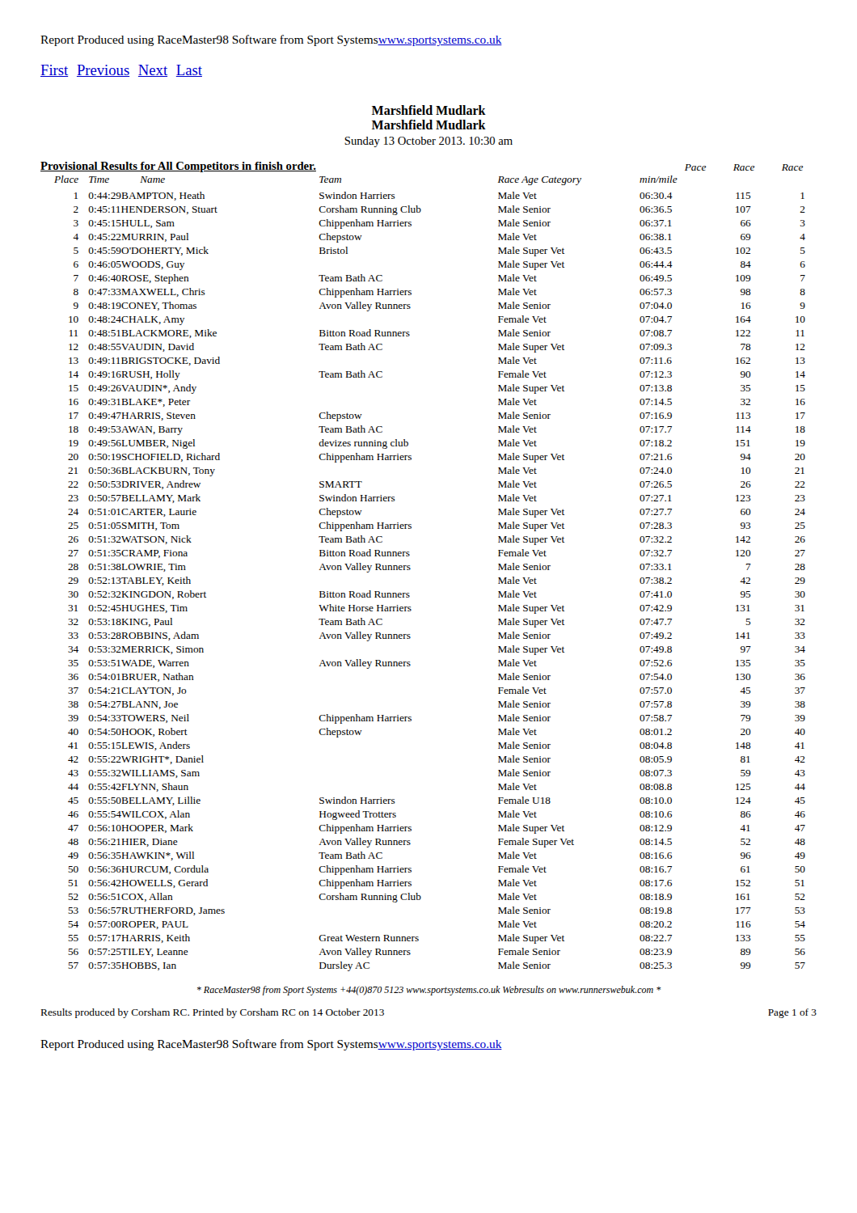Report Produced using RaceMaster98 Software from Sport Systemswww.sportsystems.co.uk
First Previous Next Last
Marshfield Mudlark
Marshfield Mudlark
Sunday 13 October 2013. 10:30 am
Provisional Results for All Competitors in finish order. Pace Race Race
| Place | Time | Name | Team | Race Age Category | min/mile | | |
| --- | --- | --- | --- | --- | --- | --- | --- |
| 1 | 0:44:29BAMPTON, Heath | Swindon Harriers | Male Vet | 06:30.4 | 115 | 1 |
| 2 | 0:45:11HENDERSON, Stuart | Corsham Running Club | Male Senior | 06:36.5 | 107 | 2 |
| 3 | 0:45:15HULL, Sam | Chippenham Harriers | Male Senior | 06:37.1 | 66 | 3 |
| 4 | 0:45:22MURRIN, Paul | Chepstow | Male Vet | 06:38.1 | 69 | 4 |
| 5 | 0:45:59O'DOHERTY, Mick | Bristol | Male Super Vet | 06:43.5 | 102 | 5 |
| 6 | 0:46:05WOODS, Guy | | Male Super Vet | 06:44.4 | 84 | 6 |
| 7 | 0:46:40ROSE, Stephen | Team Bath AC | Male Vet | 06:49.5 | 109 | 7 |
| 8 | 0:47:33MAXWELL, Chris | Chippenham Harriers | Male Vet | 06:57.3 | 98 | 8 |
| 9 | 0:48:19CONEY, Thomas | Avon Valley Runners | Male Senior | 07:04.0 | 16 | 9 |
| 10 | 0:48:24CHALK, Amy | | Female Vet | 07:04.7 | 164 | 10 |
| 11 | 0:48:51BLACKMORE, Mike | Bitton Road Runners | Male Senior | 07:08.7 | 122 | 11 |
| 12 | 0:48:55VAUDIN, David | Team Bath AC | Male Super Vet | 07:09.3 | 78 | 12 |
| 13 | 0:49:11BRIGSTOCKE, David | | Male Vet | 07:11.6 | 162 | 13 |
| 14 | 0:49:16RUSH, Holly | Team Bath AC | Female Vet | 07:12.3 | 90 | 14 |
| 15 | 0:49:26VAUDIN*, Andy | | Male Super Vet | 07:13.8 | 35 | 15 |
| 16 | 0:49:31BLAKE*, Peter | | Male Vet | 07:14.5 | 32 | 16 |
| 17 | 0:49:47HARRIS, Steven | Chepstow | Male Senior | 07:16.9 | 113 | 17 |
| 18 | 0:49:53AWAN, Barry | Team Bath AC | Male Vet | 07:17.7 | 114 | 18 |
| 19 | 0:49:56LUMBER, Nigel | devizes running club | Male Vet | 07:18.2 | 151 | 19 |
| 20 | 0:50:19SCHOFIELD, Richard | Chippenham Harriers | Male Super Vet | 07:21.6 | 94 | 20 |
| 21 | 0:50:36BLACKBURN, Tony | | Male Vet | 07:24.0 | 10 | 21 |
| 22 | 0:50:53DRIVER, Andrew | SMARTT | Male Vet | 07:26.5 | 26 | 22 |
| 23 | 0:50:57BELLAMY, Mark | Swindon Harriers | Male Vet | 07:27.1 | 123 | 23 |
| 24 | 0:51:01CARTER, Laurie | Chepstow | Male Super Vet | 07:27.7 | 60 | 24 |
| 25 | 0:51:05SMITH, Tom | Chippenham Harriers | Male Super Vet | 07:28.3 | 93 | 25 |
| 26 | 0:51:32WATSON, Nick | Team Bath AC | Male Super Vet | 07:32.2 | 142 | 26 |
| 27 | 0:51:35CRAMP, Fiona | Bitton Road Runners | Female Vet | 07:32.7 | 120 | 27 |
| 28 | 0:51:38LOWRIE, Tim | Avon Valley Runners | Male Senior | 07:33.1 | 7 | 28 |
| 29 | 0:52:13TABLEY, Keith | | Male Vet | 07:38.2 | 42 | 29 |
| 30 | 0:52:32KINGDON, Robert | Bitton Road Runners | Male Vet | 07:41.0 | 95 | 30 |
| 31 | 0:52:45HUGHES, Tim | White Horse Harriers | Male Super Vet | 07:42.9 | 131 | 31 |
| 32 | 0:53:18KING, Paul | Team Bath AC | Male Super Vet | 07:47.7 | 5 | 32 |
| 33 | 0:53:28ROBBINS, Adam | Avon Valley Runners | Male Senior | 07:49.2 | 141 | 33 |
| 34 | 0:53:32MERRICK, Simon | | Male Super Vet | 07:49.8 | 97 | 34 |
| 35 | 0:53:51WADE, Warren | Avon Valley Runners | Male Vet | 07:52.6 | 135 | 35 |
| 36 | 0:54:01BRUER, Nathan | | Male Senior | 07:54.0 | 130 | 36 |
| 37 | 0:54:21CLAYTON, Jo | | Female Vet | 07:57.0 | 45 | 37 |
| 38 | 0:54:27BLANN, Joe | | Male Senior | 07:57.8 | 39 | 38 |
| 39 | 0:54:33TOWERS, Neil | Chippenham Harriers | Male Senior | 07:58.7 | 79 | 39 |
| 40 | 0:54:50HOOK, Robert | Chepstow | Male Vet | 08:01.2 | 20 | 40 |
| 41 | 0:55:15LEWIS, Anders | | Male Senior | 08:04.8 | 148 | 41 |
| 42 | 0:55:22WRIGHT*, Daniel | | Male Senior | 08:05.9 | 81 | 42 |
| 43 | 0:55:32WILLIAMS, Sam | | Male Senior | 08:07.3 | 59 | 43 |
| 44 | 0:55:42FLYNN, Shaun | | Male Vet | 08:08.8 | 125 | 44 |
| 45 | 0:55:50BELLAMY, Lillie | Swindon Harriers | Female U18 | 08:10.0 | 124 | 45 |
| 46 | 0:55:54WILCOX, Alan | Hogweed Trotters | Male Vet | 08:10.6 | 86 | 46 |
| 47 | 0:56:10HOOPER, Mark | Chippenham Harriers | Male Super Vet | 08:12.9 | 41 | 47 |
| 48 | 0:56:21HIER, Diane | Avon Valley Runners | Female Super Vet | 08:14.5 | 52 | 48 |
| 49 | 0:56:35HAWKIN*, Will | Team Bath AC | Male Vet | 08:16.6 | 96 | 49 |
| 50 | 0:56:36HURCUM, Cordula | Chippenham Harriers | Female Vet | 08:16.7 | 61 | 50 |
| 51 | 0:56:42HOWELLS, Gerard | Chippenham Harriers | Male Vet | 08:17.6 | 152 | 51 |
| 52 | 0:56:51COX, Allan | Corsham Running Club | Male Vet | 08:18.9 | 161 | 52 |
| 53 | 0:56:57RUTHERFORD, James | | Male Senior | 08:19.8 | 177 | 53 |
| 54 | 0:57:00ROPER, PAUL | | Male Vet | 08:20.2 | 116 | 54 |
| 55 | 0:57:17HARRIS, Keith | Great Western Runners | Male Super Vet | 08:22.7 | 133 | 55 |
| 56 | 0:57:25TILEY, Leanne | Avon Valley Runners | Female Senior | 08:23.9 | 89 | 56 |
| 57 | 0:57:35HOBBS, Ian | Dursley AC | Male Senior | 08:25.3 | 99 | 57 |
* RaceMaster98 from Sport Systems +44(0)870 5123 www.sportsystems.co.uk Webresults on www.runnerswebuk.com *
Results produced by Corsham RC. Printed by Corsham RC on 14 October 2013 Page 1 of 3
Report Produced using RaceMaster98 Software from Sport Systemswww.sportsystems.co.uk